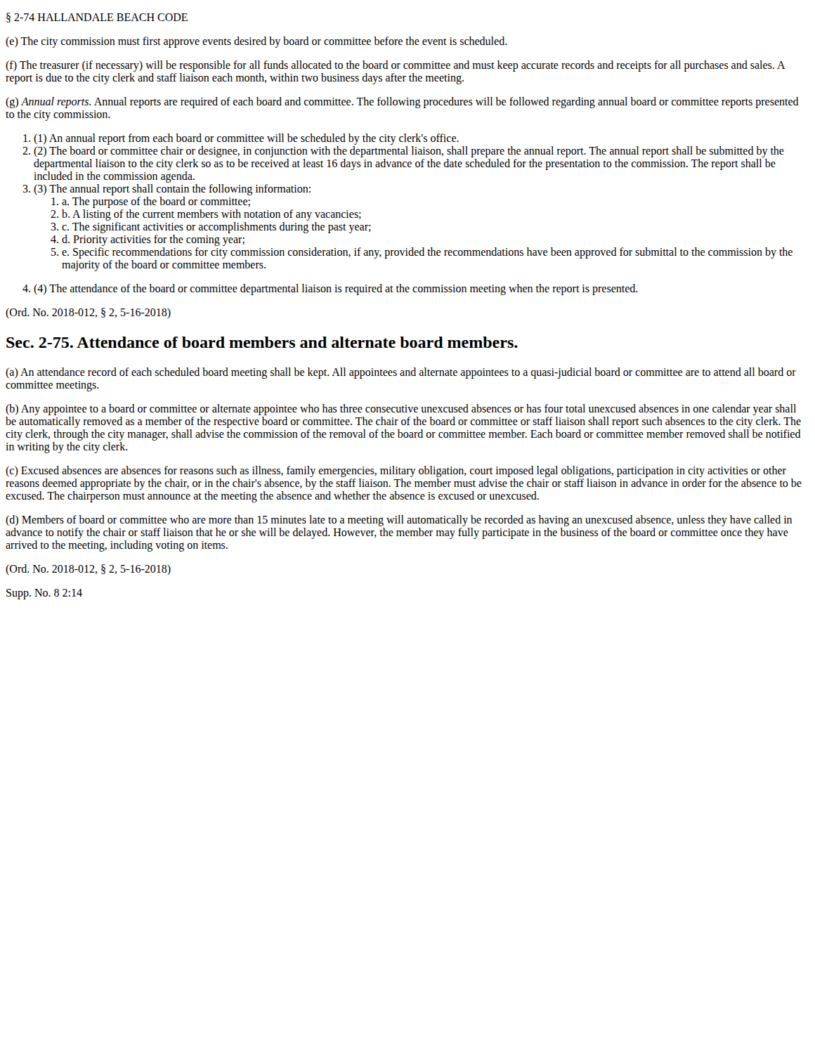§ 2-74 HALLANDALE BEACH CODE
(e) The city commission must first approve events desired by board or committee before the event is scheduled.
(f) The treasurer (if necessary) will be responsible for all funds allocated to the board or committee and must keep accurate records and receipts for all purchases and sales. A report is due to the city clerk and staff liaison each month, within two business days after the meeting.
(g) Annual reports. Annual reports are required of each board and committee. The following procedures will be followed regarding annual board or committee reports presented to the city commission.
(1) An annual report from each board or committee will be scheduled by the city clerk's office.
(2) The board or committee chair or designee, in conjunction with the departmental liaison, shall prepare the annual report. The annual report shall be submitted by the departmental liaison to the city clerk so as to be received at least 16 days in advance of the date scheduled for the presentation to the commission. The report shall be included in the commission agenda.
(3) The annual report shall contain the following information:
a. The purpose of the board or committee;
b. A listing of the current members with notation of any vacancies;
c. The significant activities or accomplishments during the past year;
d. Priority activities for the coming year;
e. Specific recommendations for city commission consideration, if any, provided the recommendations have been approved for submittal to the commission by the majority of the board or committee members.
(4) The attendance of the board or committee departmental liaison is required at the commission meeting when the report is presented.
(Ord. No. 2018-012, § 2, 5-16-2018)
Sec. 2-75. Attendance of board members and alternate board members.
(a) An attendance record of each scheduled board meeting shall be kept. All appointees and alternate appointees to a quasi-judicial board or committee are to attend all board or committee meetings.
(b) Any appointee to a board or committee or alternate appointee who has three consecutive unexcused absences or has four total unexcused absences in one calendar year shall be automatically removed as a member of the respective board or committee. The chair of the board or committee or staff liaison shall report such absences to the city clerk. The city clerk, through the city manager, shall advise the commission of the removal of the board or committee member. Each board or committee member removed shall be notified in writing by the city clerk.
(c) Excused absences are absences for reasons such as illness, family emergencies, military obligation, court imposed legal obligations, participation in city activities or other reasons deemed appropriate by the chair, or in the chair's absence, by the staff liaison. The member must advise the chair or staff liaison in advance in order for the absence to be excused. The chairperson must announce at the meeting the absence and whether the absence is excused or unexcused.
(d) Members of board or committee who are more than 15 minutes late to a meeting will automatically be recorded as having an unexcused absence, unless they have called in advance to notify the chair or staff liaison that he or she will be delayed. However, the member may fully participate in the business of the board or committee once they have arrived to the meeting, including voting on items.
(Ord. No. 2018-012, § 2, 5-16-2018)
Supp. No. 8 2:14